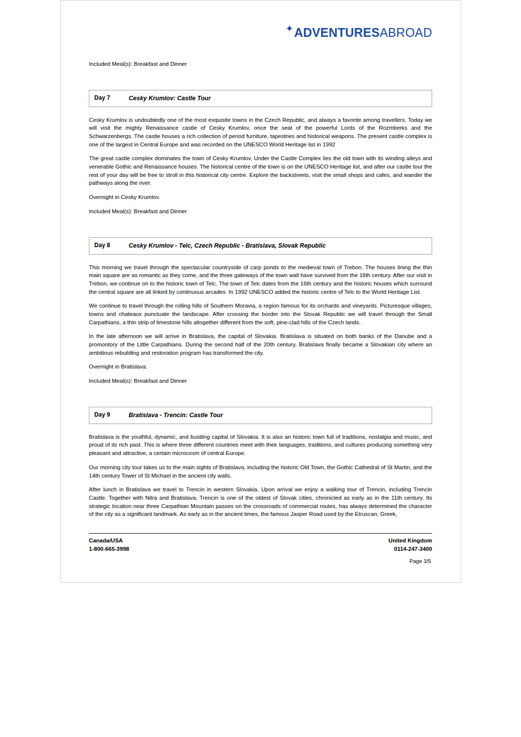✦ADVENTURESABROAD
Included Meal(s): Breakfast and Dinner
Day 7
Cesky Krumlov: Castle Tour
Cesky Krumlov is undoubtedly one of the most exquisite towns in the Czech Republic, and always a favorite among travellers. Today we will visit the mighty Renaissance castle of Cesky Krumlov, once the seat of the powerful Lords of the Rozmberks and the Schwarzenbergs. The castle houses a rich collection of period furniture, tapestries and historical weapons. The present castle complex is one of the largest in Central Europe and was recorded on the UNESCO World Heritage list in 1992
The great castle complex dominates the town of Cesky Krumlov. Under the Castle Complex lies the old town with its winding alleys and venerable Gothic and Renaissance houses. The historical centre of the town is on the UNESCO Heritage list, and after our castle tour the rest of your day will be free to stroll in this historical city centre. Explore the backstreets, visit the small shops and cafes, and wander the pathways along the river.
Overnight in Cesky Krumlov.
Included Meal(s): Breakfast and Dinner
Day 8
Cesky Krumlov - Telc, Czech Republic - Bratislava, Slovak Republic
This morning we travel through the spectacular countryside of carp ponds to the medieval town of Trebon. The houses lining the thin main square are as romantic as they come, and the three gateways of the town wall have survived from the 16th century. After our visit in Trebon, we continue on to the historic town of Telc. The town of Telc dates from the 16th century and the historic houses which surround the central square are all linked by continuous arcades. In 1992 UNESCO added the historic centre of Telc to the World Heritage List.
We continue to travel through the rolling hills of Southern Moravia, a region famous for its orchards and vineyards. Picturesque villages, towns and chateaux punctuate the landscape. After crossing the border into the Slovak Republic we will travel through the Small Carpathians, a thin strip of limestone hills altogether different from the soft, pine-clad hills of the Czech lands.
In the late afternoon we will arrive in Bratislava, the capital of Slovakia. Bratislava is situated on both banks of the Danube and a promontory of the Little Carpathians. During the second half of the 20th century, Bratislava finally became a Slovakian city where an ambitious rebuilding and restoration program has transformed the city.
Overnight in Bratislava.
Included Meal(s): Breakfast and Dinner
Day 9
Bratislava - Trencin: Castle Tour
Bratislava is the youthful, dynamic, and bustling capital of Slovakia. It is also an historic town full of traditions, nostalgia and music, and proud of its rich past. This is where three different countries meet with their languages, traditions, and cultures producing something very pleasant and attractive, a certain microcosm of central Europe.
Our morning city tour takes us to the main sights of Bratislava, including the historic Old Town, the Gothic Cathedral of St Martin, and the 14th century Tower of St Michael in the ancient city walls.
After lunch in Bratislava we travel to Trencin in western Slovakia. Upon arrival we enjoy a walking tour of Trencin, including Trencin Castle. Together with Nitra and Bratislava, Trencin is one of the oldest of Slovak cities, chronicled as early as in the 11th century. Its strategic location near three Carpathian Mountain passes on the crossroads of commercial routes, has always determined the character of the city as a significant landmark. As early as in the ancient times, the famous Jasper Road used by the Etruscan, Greek,
| Canada/USA 1-800-665-3998 | United Kingdom 0114-247-3400 |
Page 3/5